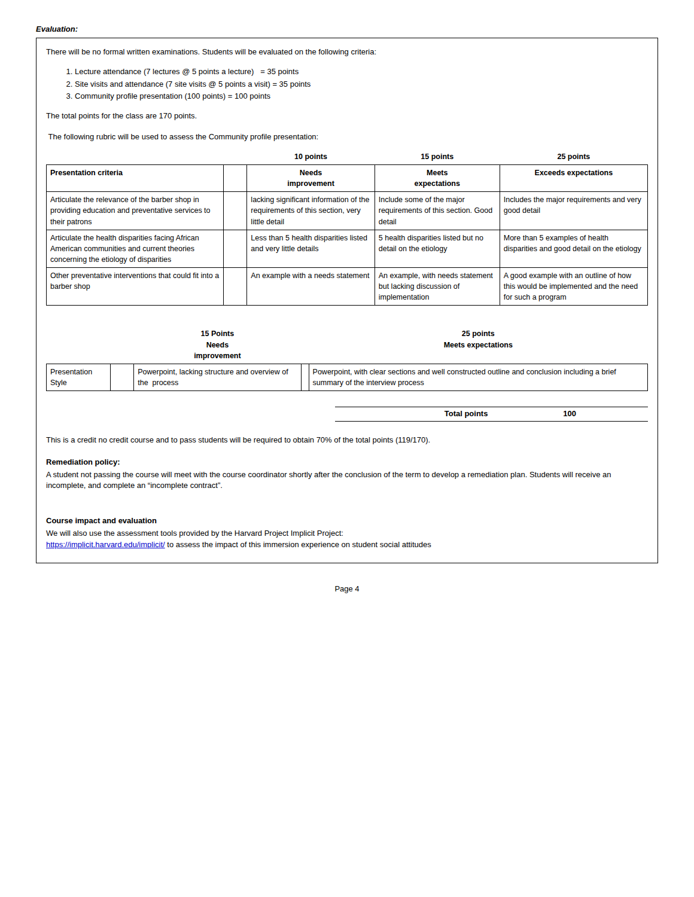Evaluation:
There will be no formal written examinations. Students will be evaluated on the following criteria:
Lecture attendance (7 lectures @ 5 points a lecture) = 35 points
Site visits and attendance (7 site visits @ 5 points a visit) = 35 points
Community profile presentation (100 points) = 100 points
The total points for the class are 170 points.
The following rubric will be used to assess the Community profile presentation:
| | | 10 points | 15 points | 25 points |
| Presentation criteria | | Needs improvement | Meets expectations | Exceeds expectations |
| Articulate the relevance of the barber shop in providing education and preventative services to their patrons | | lacking significant information of the requirements of this section, very little detail | Include some of the major requirements of this section. Good detail | Includes the major requirements and very good detail |
| Articulate the health disparities facing African American communities and current theories concerning the etiology of disparities | | Less than 5 health disparities listed and very little details | 5 health disparities listed but no detail on the etiology | More than 5 examples of health disparities and good detail on the etiology |
| Other preventative interventions that could fit into a barber shop | | An example with a needs statement | An example, with needs statement but lacking discussion of implementation | A good example with an outline of how this would be implemented and the need for such a program |
| | | 15 Points Needs improvement | | 25 points Meets expectations |
| Presentation Style | | Powerpoint, lacking structure and overview of the process | | Powerpoint, with clear sections and well constructed outline and conclusion including a brief summary of the interview process |
| | Total points | 100 |
This is a credit no credit course and to pass students will be required to obtain 70% of the total points (119/170).
Remediation policy:
A student not passing the course will meet with the course coordinator shortly after the conclusion of the term to develop a remediation plan. Students will receive an incomplete, and complete an “incomplete contract”.
Course impact and evaluation
We will also use the assessment tools provided by the Harvard Project Implicit Project:
https://implicit.harvard.edu/implicit/ to assess the impact of this immersion experience on student social attitudes
Page 4